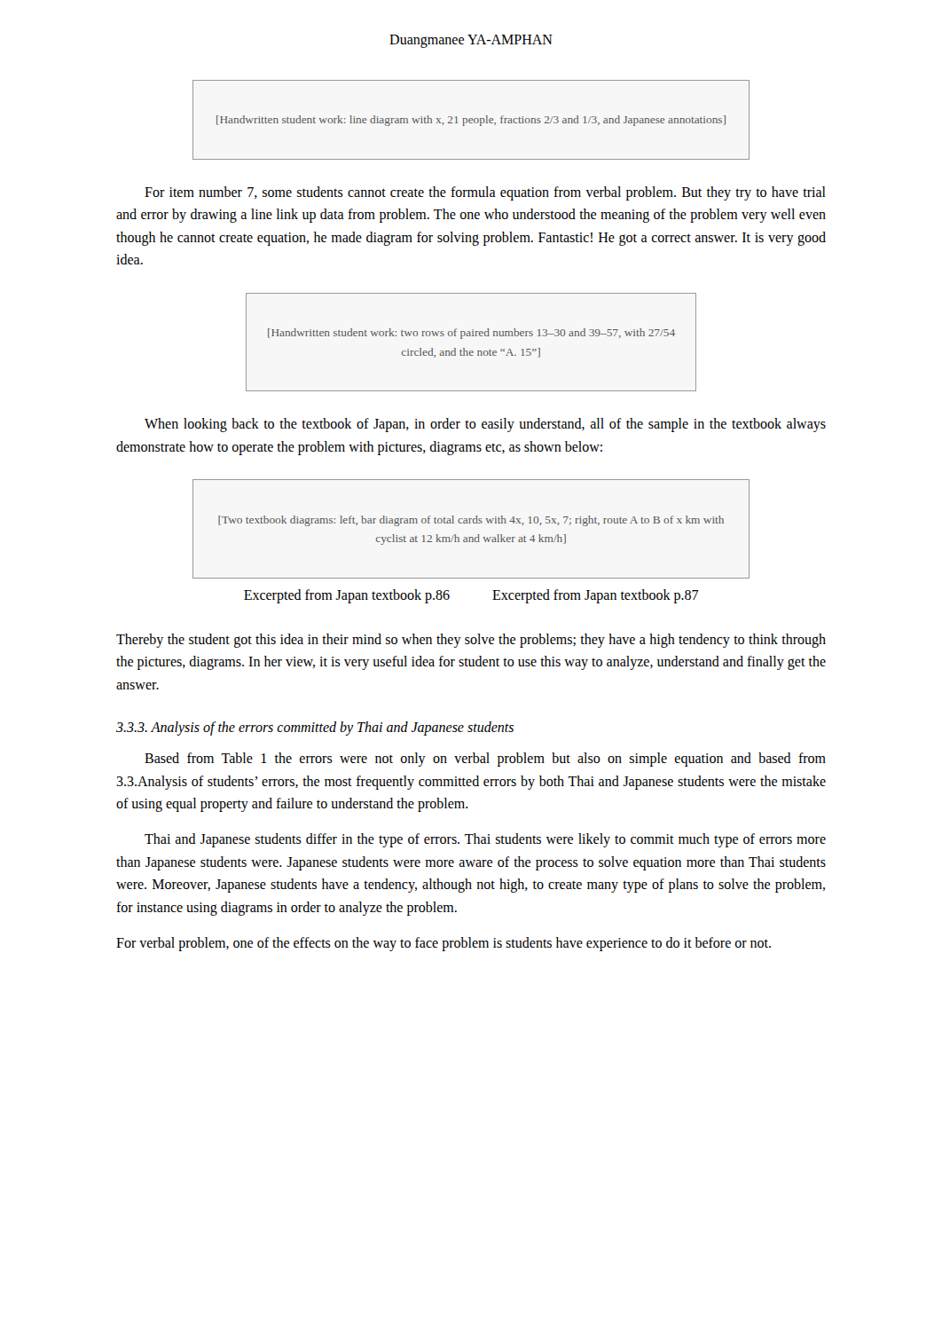Duangmanee YA-AMPHAN
[Handwritten student work: line diagram with x, 21 people, fractions 2/3 and 1/3, and Japanese annotations]
For item number 7, some students cannot create the formula equation from verbal problem. But they try to have trial and error by drawing a line link up data from problem. The one who understood the meaning of the problem very well even though he cannot create equation, he made diagram for solving problem. Fantastic! He got a correct answer. It is very good idea.
[Handwritten student work: two rows of paired numbers 13–30 and 39–57, with 27/54 circled, and the note “A. 15”]
When looking back to the textbook of Japan, in order to easily understand, all of the sample in the textbook always demonstrate how to operate the problem with pictures, diagrams etc, as shown below:
[Two textbook diagrams: left, bar diagram of total cards with 4x, 10, 5x, 7; right, route A to B of x km with cyclist at 12 km/h and walker at 4 km/h]
Excerpted from Japan textbook p.86 Excerpted from Japan textbook p.87
Thereby the student got this idea in their mind so when they solve the problems; they have a high tendency to think through the pictures, diagrams. In her view, it is very useful idea for student to use this way to analyze, understand and finally get the answer.
3.3.3. Analysis of the errors committed by Thai and Japanese students
Based from Table 1 the errors were not only on verbal problem but also on simple equation and based from 3.3.Analysis of students’ errors, the most frequently committed errors by both Thai and Japanese students were the mistake of using equal property and failure to understand the problem.
Thai and Japanese students differ in the type of errors. Thai students were likely to commit much type of errors more than Japanese students were. Japanese students were more aware of the process to solve equation more than Thai students were. Moreover, Japanese students have a tendency, although not high, to create many type of plans to solve the problem, for instance using diagrams in order to analyze the problem.
For verbal problem, one of the effects on the way to face problem is students have experience to do it before or not.